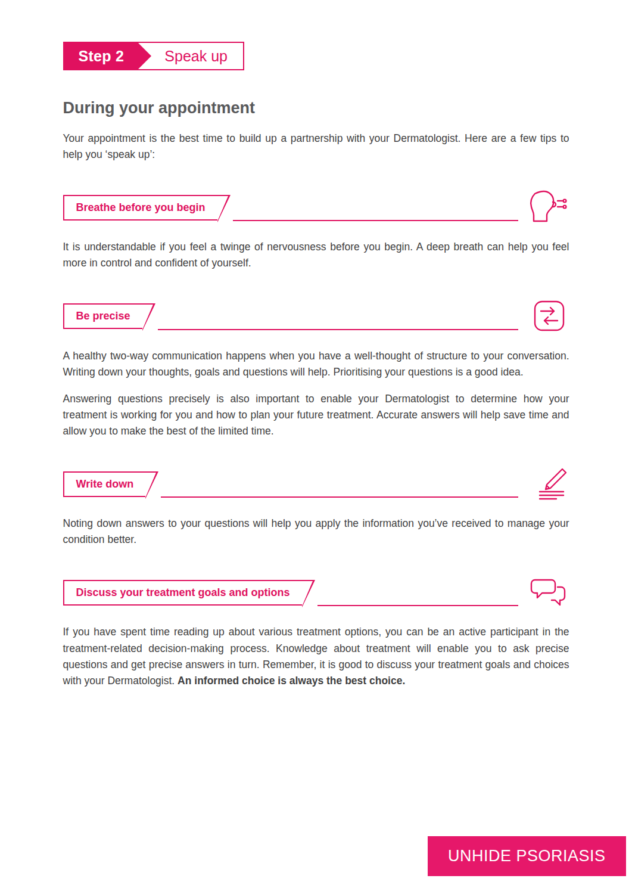Step 2
Speak up
During your appointment
Your appointment is the best time to build up a partnership with your Dermatologist. Here are a few tips to help you ‘speak up’:
Breathe before you begin
It is understandable if you feel a twinge of nervousness before you begin. A deep breath can help you feel more in control and confident of yourself.
Be precise
A healthy two-way communication happens when you have a well-thought of structure to your conversation. Writing down your thoughts, goals and questions will help. Prioritising your questions is a good idea.
Answering questions precisely is also important to enable your Dermatologist to determine how your treatment is working for you and how to plan your future treatment. Accurate answers will help save time and allow you to make the best of the limited time.
Write down
Noting down answers to your questions will help you apply the information you’ve received to manage your condition better.
Discuss your treatment goals and options
If you have spent time reading up about various treatment options, you can be an active participant in the treatment-related decision-making process. Knowledge about treatment will enable you to ask precise questions and get precise answers in turn. Remember, it is good to discuss your treatment goals and choices with your Dermatologist. An informed choice is always the best choice.
UNHIDE PSORIASIS